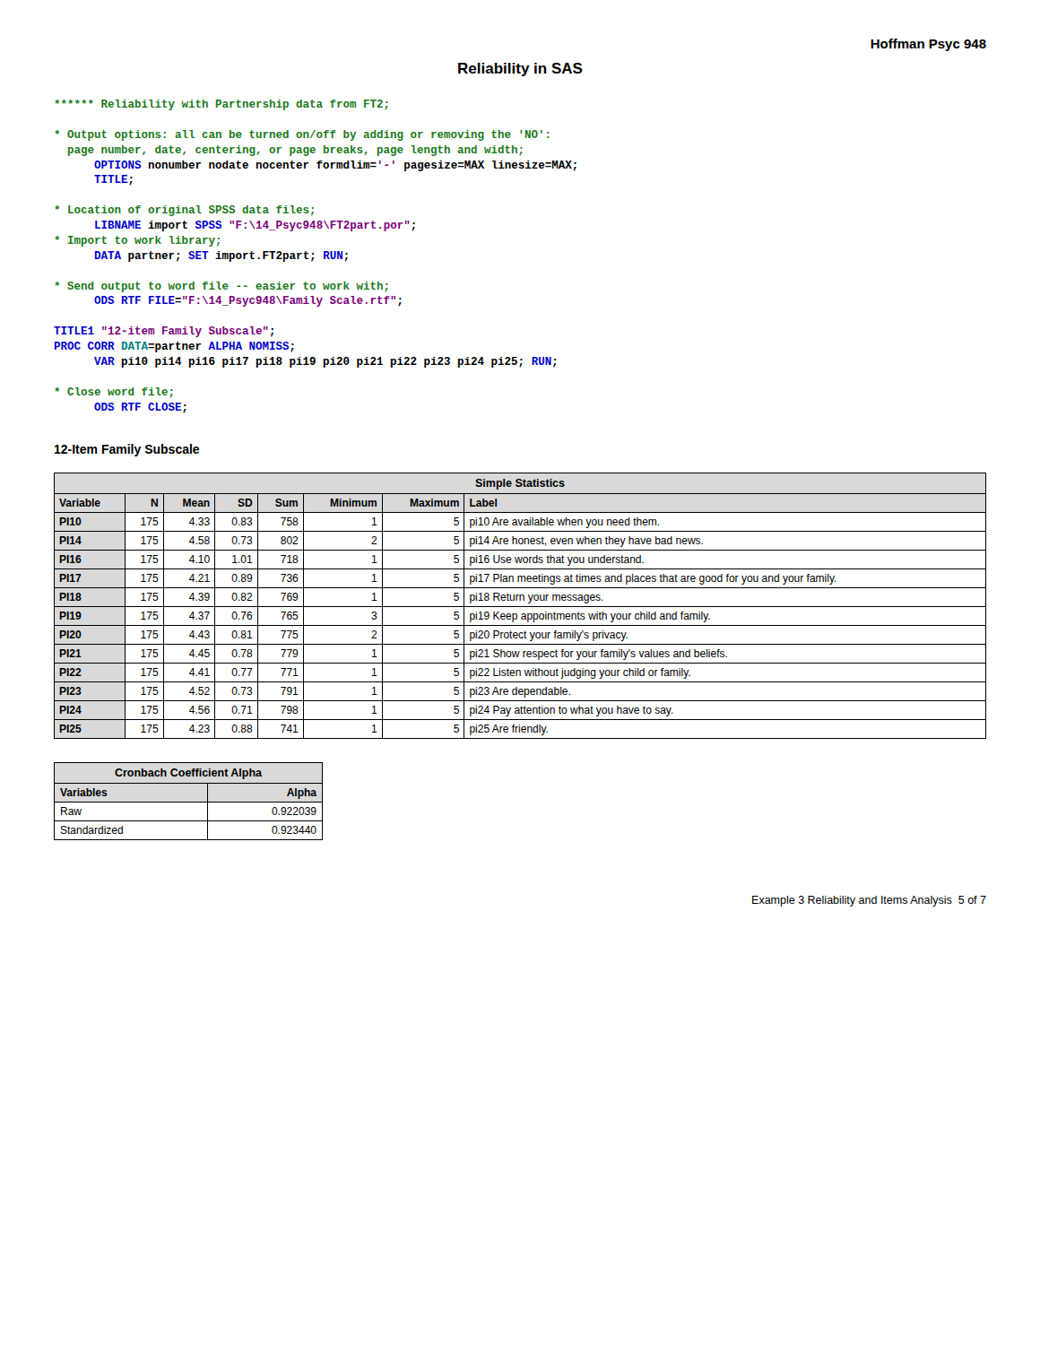Hoffman Psyc 948
Reliability in SAS
****** Reliability with Partnership data from FT2;

* Output options: all can be turned on/off by adding or removing the 'NO':
  page number, date, centering, or page breaks, page length and width;
      OPTIONS nonumber nodate nocenter formdlim='-' pagesize=MAX linesize=MAX;
      TITLE;

* Location of original SPSS data files;
      LIBNAME import SPSS "F:\14_Psyc948\FT2part.por";
* Import to work library;
      DATA partner; SET import.FT2part; RUN;

* Send output to word file -- easier to work with;
      ODS RTF FILE="F:\14_Psyc948\Family Scale.rtf";

TITLE1 "12-item Family Subscale";
PROC CORR DATA=partner ALPHA NOMISS;
      VAR pi10 pi14 pi16 pi17 pi18 pi19 pi20 pi21 pi22 pi23 pi24 pi25; RUN;

* Close word file;
      ODS RTF CLOSE;
12-Item Family Subscale
Simple Statistics
| Variable | N | Mean | SD | Sum | Minimum | Maximum | Label |
| --- | --- | --- | --- | --- | --- | --- | --- |
| PI10 | 175 | 4.33 | 0.83 | 758 | 1 | 5 | pi10 Are available when you need them. |
| PI14 | 175 | 4.58 | 0.73 | 802 | 2 | 5 | pi14 Are honest, even when they have bad news. |
| PI16 | 175 | 4.10 | 1.01 | 718 | 1 | 5 | pi16 Use words that you understand. |
| PI17 | 175 | 4.21 | 0.89 | 736 | 1 | 5 | pi17 Plan meetings at times and places that are good for you and your family. |
| PI18 | 175 | 4.39 | 0.82 | 769 | 1 | 5 | pi18 Return your messages. |
| PI19 | 175 | 4.37 | 0.76 | 765 | 3 | 5 | pi19 Keep appointments with your child and family. |
| PI20 | 175 | 4.43 | 0.81 | 775 | 2 | 5 | pi20 Protect your family's privacy. |
| PI21 | 175 | 4.45 | 0.78 | 779 | 1 | 5 | pi21 Show respect for your family's values and beliefs. |
| PI22 | 175 | 4.41 | 0.77 | 771 | 1 | 5 | pi22 Listen without judging your child or family. |
| PI23 | 175 | 4.52 | 0.73 | 791 | 1 | 5 | pi23 Are dependable. |
| PI24 | 175 | 4.56 | 0.71 | 798 | 1 | 5 | pi24 Pay attention to what you have to say. |
| PI25 | 175 | 4.23 | 0.88 | 741 | 1 | 5 | pi25 Are friendly. |
Cronbach Coefficient Alpha
| Variables | Alpha |
| --- | --- |
| Raw | 0.922039 |
| Standardized | 0.923440 |
Example 3 Reliability and Items Analysis 5 of 7